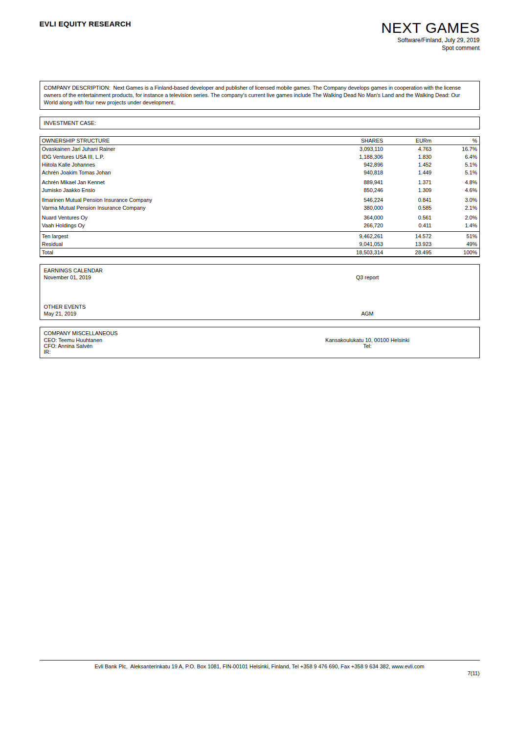EVLI EQUITY RESEARCH
NEXT GAMES
Software/Finland, July 29, 2019
Spot comment
COMPANY DESCRIPTION: Next Games is a Finland-based developer and publisher of licensed mobile games. The Company develops games in cooperation with the license owners of the entertainment products, for instance a television series. The company's current live games include The Walking Dead No Man's Land and the Walking Dead: Our World along with four new projects under development.
INVESTMENT CASE:
| OWNERSHIP STRUCTURE | SHARES | EURm | % |
| --- | --- | --- | --- |
| Ovaskainen Jari Juhani Rainer | 3,093,110 | 4.763 | 16.7% |
| IDG Ventures USA III, L.P. | 1,188,306 | 1.830 | 6.4% |
| Hiitola Kalle Johannes | 942,896 | 1.452 | 5.1% |
| Achrén Joakim Tomas Johan | 940,818 | 1.449 | 5.1% |
| Achrén Mikael Jan Kennet | 889,941 | 1.371 | 4.8% |
| Jumisko Jaakko Ensio | 850,246 | 1.309 | 4.6% |
| Ilmarinen Mutual Pension Insurance Company | 546,224 | 0.841 | 3.0% |
| Varma Mutual Pension Insurance Company | 380,000 | 0.585 | 2.1% |
| Nuard Ventures Oy | 364,000 | 0.561 | 2.0% |
| Vaah Holdings Oy | 266,720 | 0.411 | 1.4% |
| Ten largest | 9,462,261 | 14.572 | 51% |
| Residual | 9,041,053 | 13.923 | 49% |
| Total | 18,503,314 | 28.495 | 100% |
EARNINGS CALENDAR
November 01, 2019
Q3 report
OTHER EVENTS
May 21, 2019
AGM
COMPANY MISCELLANEOUS
CEO: Teemu Huuhtanen
Kansakoulukatu 10, 00100 Helsinki
CFO: Annina Salvén
Tel:
IR:
Evli Bank Plc, Aleksanterinkatu 19 A, P.O. Box 1081, FIN-00101 Helsinki, Finland, Tel +358 9 476 690, Fax +358 9 634 382, www.evli.com
7(11)